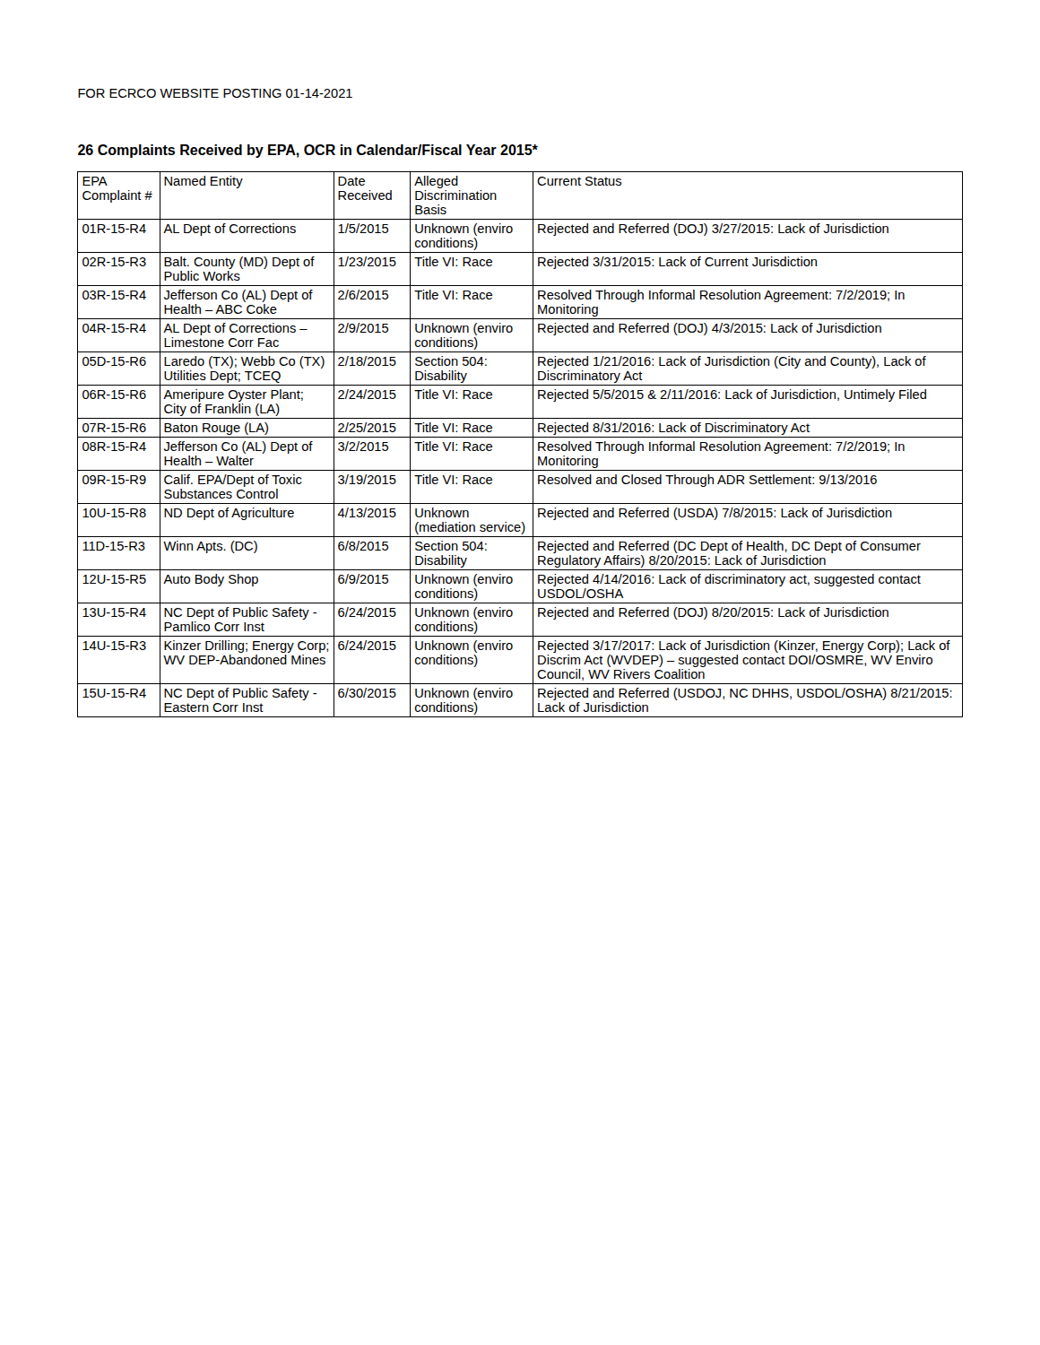FOR ECRCO WEBSITE POSTING 01-14-2021
26 Complaints Received by EPA, OCR in Calendar/Fiscal Year 2015*
| EPA Complaint # | Named Entity | Date Received | Alleged Discrimination Basis | Current Status |
| --- | --- | --- | --- | --- |
| 01R-15-R4 | AL Dept of Corrections | 1/5/2015 | Unknown (enviro conditions) | Rejected and Referred (DOJ) 3/27/2015: Lack of Jurisdiction |
| 02R-15-R3 | Balt. County (MD) Dept of Public Works | 1/23/2015 | Title VI: Race | Rejected 3/31/2015: Lack of Current Jurisdiction |
| 03R-15-R4 | Jefferson Co (AL) Dept of Health – ABC Coke | 2/6/2015 | Title VI: Race | Resolved Through Informal Resolution Agreement: 7/2/2019; In Monitoring |
| 04R-15-R4 | AL Dept of Corrections – Limestone Corr Fac | 2/9/2015 | Unknown (enviro conditions) | Rejected and Referred (DOJ) 4/3/2015: Lack of Jurisdiction |
| 05D-15-R6 | Laredo (TX); Webb Co (TX) Utilities Dept; TCEQ | 2/18/2015 | Section 504: Disability | Rejected 1/21/2016: Lack of Jurisdiction (City and County), Lack of Discriminatory Act |
| 06R-15-R6 | Ameripure Oyster Plant; City of Franklin (LA) | 2/24/2015 | Title VI: Race | Rejected 5/5/2015 & 2/11/2016: Lack of Jurisdiction, Untimely Filed |
| 07R-15-R6 | Baton Rouge (LA) | 2/25/2015 | Title VI: Race | Rejected 8/31/2016: Lack of Discriminatory Act |
| 08R-15-R4 | Jefferson Co (AL) Dept of Health – Walter | 3/2/2015 | Title VI: Race | Resolved Through Informal Resolution Agreement: 7/2/2019; In Monitoring |
| 09R-15-R9 | Calif. EPA/Dept of Toxic Substances Control | 3/19/2015 | Title VI: Race | Resolved and Closed Through ADR Settlement: 9/13/2016 |
| 10U-15-R8 | ND Dept of Agriculture | 4/13/2015 | Unknown (mediation service) | Rejected and Referred (USDA) 7/8/2015: Lack of Jurisdiction |
| 11D-15-R3 | Winn Apts. (DC) | 6/8/2015 | Section 504: Disability | Rejected and Referred (DC Dept of Health, DC Dept of Consumer Regulatory Affairs) 8/20/2015: Lack of Jurisdiction |
| 12U-15-R5 | Auto Body Shop | 6/9/2015 | Unknown (enviro conditions) | Rejected 4/14/2016: Lack of discriminatory act, suggested contact USDOL/OSHA |
| 13U-15-R4 | NC Dept of Public Safety - Pamlico Corr Inst | 6/24/2015 | Unknown (enviro conditions) | Rejected and Referred (DOJ) 8/20/2015: Lack of Jurisdiction |
| 14U-15-R3 | Kinzer Drilling; Energy Corp; WV DEP-Abandoned Mines | 6/24/2015 | Unknown (enviro conditions) | Rejected 3/17/2017: Lack of Jurisdiction (Kinzer, Energy Corp); Lack of Discrim Act (WVDEP) – suggested contact DOI/OSMRE, WV Enviro Council, WV Rivers Coalition |
| 15U-15-R4 | NC Dept of Public Safety - Eastern Corr Inst | 6/30/2015 | Unknown (enviro conditions) | Rejected and Referred (USDOJ, NC DHHS, USDOL/OSHA) 8/21/2015: Lack of Jurisdiction |